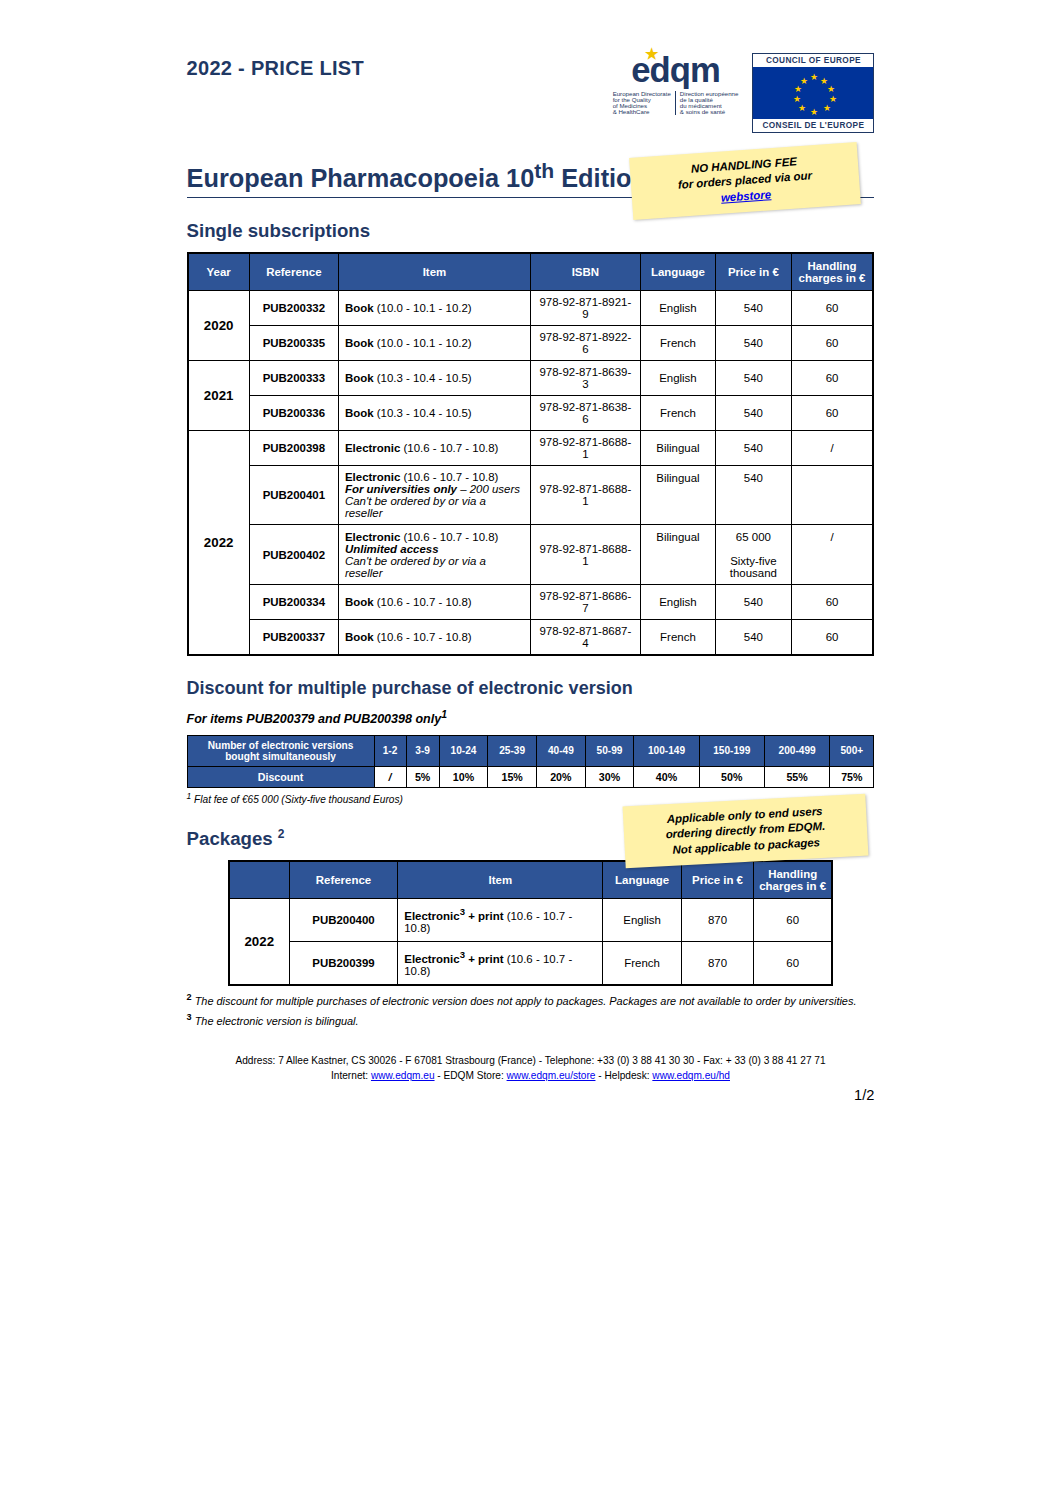2022 - PRICE LIST
★edqm
European Directorate
for the Quality
of Medicines
& HealthCare Direction européenne
de la qualité
du médicament
& soins de santé
COUNCIL OF EUROPE
★ ★ ★ ★ ★ ★ ★ ★ ★ ★
CONSEIL DE L'EUROPE
European Pharmacopoeia 10th Edition
Single subscriptions
NO HANDLING FEE
for orders placed via our
webstore
| Year | Reference | Item | ISBN | Language | Price in € | Handling charges in € |
| --- | --- | --- | --- | --- | --- | --- |
| 2020 | PUB200332 | Book (10.0 - 10.1 - 10.2) | 978-92-871-8921-9 | English | 540 | 60 |
| PUB200335 | Book (10.0 - 10.1 - 10.2) | 978-92-871-8922-6 | French | 540 | 60 |
| 2021 | PUB200333 | Book (10.3 - 10.4 - 10.5) | 978-92-871-8639-3 | English | 540 | 60 |
| PUB200336 | Book (10.3 - 10.4 - 10.5) | 978-92-871-8638-6 | French | 540 | 60 |
| 2022 | PUB200398 | Electronic (10.6 - 10.7 - 10.8) | 978-92-871-8688-1 | Bilingual | 540 | / |
| PUB200401 | Electronic (10.6 - 10.7 - 10.8) For universities only – 200 users Can't be ordered by or via a reseller | 978-92-871-8688-1 | Bilingual | 540 | |
| PUB200402 | Electronic (10.6 - 10.7 - 10.8) Unlimited access Can't be ordered by or via a reseller | 978-92-871-8688-1 | Bilingual | 65 000 Sixty-five thousand | / |
| PUB200334 | Book (10.6 - 10.7 - 10.8) | 978-92-871-8686-7 | English | 540 | 60 |
| PUB200337 | Book (10.6 - 10.7 - 10.8) | 978-92-871-8687-4 | French | 540 | 60 |
Discount for multiple purchase of electronic version
For items PUB200379 and PUB200398 only1
Applicable only to end users
ordering directly from EDQM.
Not applicable to packages
| Number of electronic versions bought simultaneously | 1-2 | 3-9 | 10-24 | 25-39 | 40-49 | 50-99 | 100-149 | 150-199 | 200-499 | 500+ |
| --- | --- | --- | --- | --- | --- | --- | --- | --- | --- | --- |
| Discount | / | 5% | 10% | 15% | 20% | 30% | 40% | 50% | 55% | 75% |
1 Flat fee of €65 000 (Sixty-five thousand Euros)
Packages 2
| | Reference | Item | Language | Price in € | Handling charges in € |
| --- | --- | --- | --- | --- | --- |
| 2022 | PUB200400 | Electronic 3 + print (10.6 - 10.7 - 10.8) | English | 870 | 60 |
| PUB200399 | Electronic 3 + print (10.6 - 10.7 - 10.8) | French | 870 | 60 |
2 The discount for multiple purchases of electronic version does not apply to packages. Packages are not available to order by universities.
3 The electronic version is bilingual.
Address: 7 Allee Kastner, CS 30026 - F 67081 Strasbourg (France) - Telephone: +33 (0) 3 88 41 30 30 - Fax: + 33 (0) 3 88 41 27 71
Internet: www.edqm.eu - EDQM Store: www.edqm.eu/store - Helpdesk: www.edqm.eu/hd
1/2